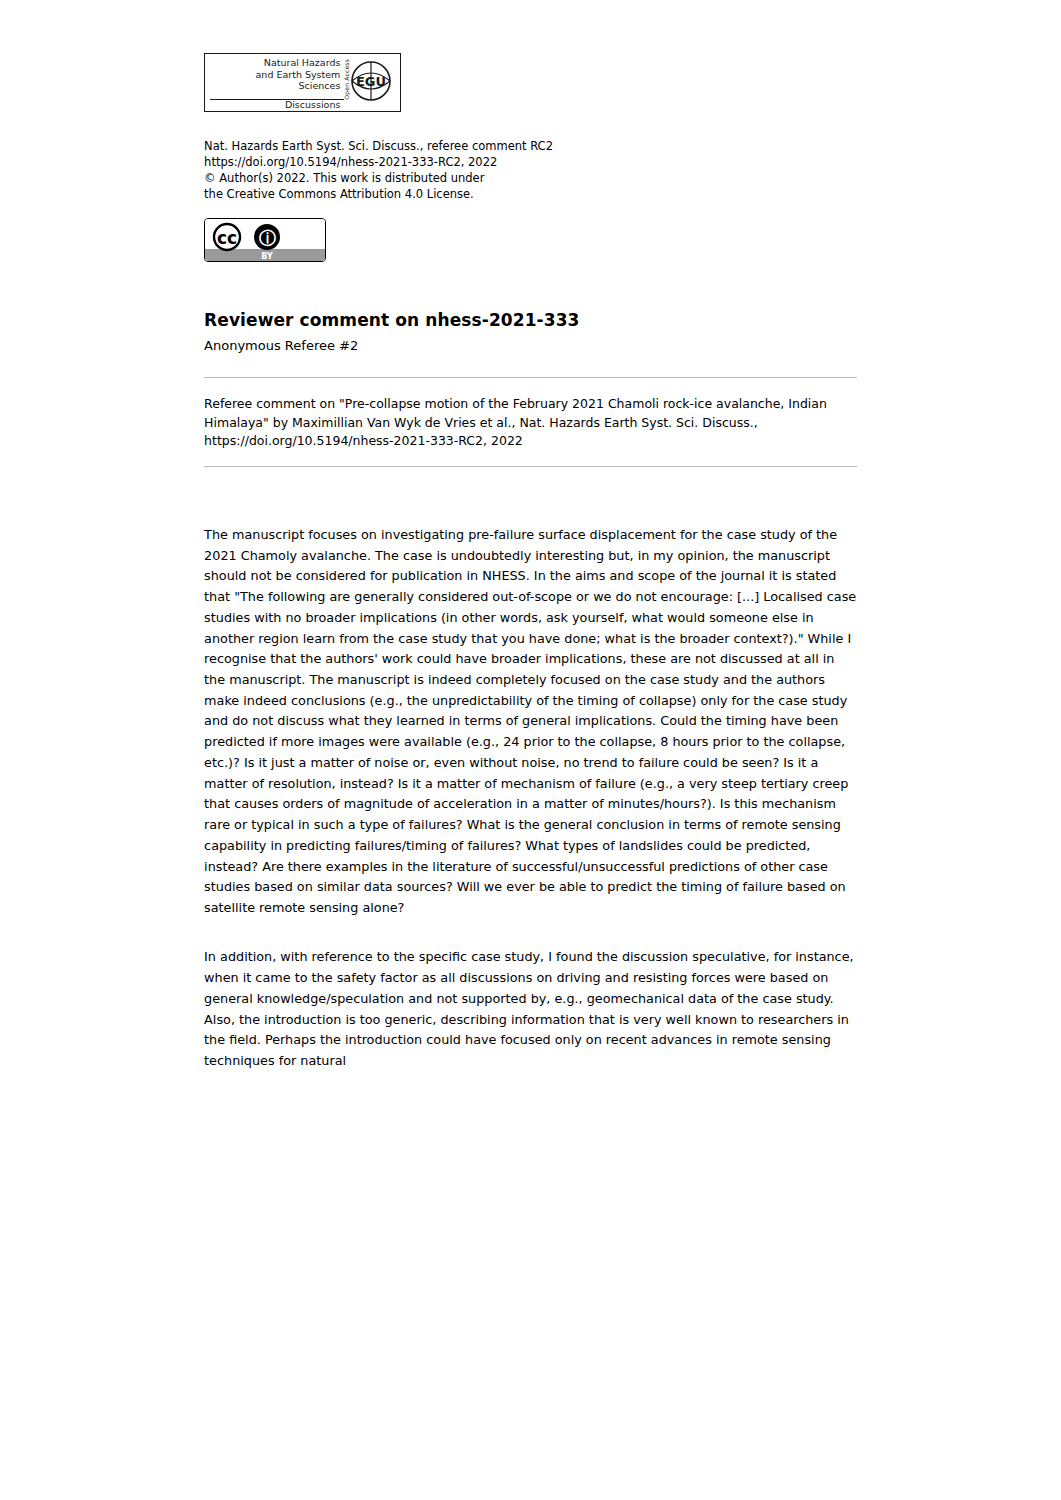Natural Hazards
and Earth System
Sciences
Open Access
EGU
Discussions
Nat. Hazards Earth Syst. Sci. Discuss., referee comment RC2
https://doi.org/10.5194/nhess-2021-333-RC2, 2022
© Author(s) 2022. This work is distributed under
the Creative Commons Attribution 4.0 License.
cc ⓘ BY
Reviewer comment on nhess-2021-333
Anonymous Referee #2
Referee comment on "Pre-collapse motion of the February 2021 Chamoli rock-ice avalanche, Indian Himalaya" by Maximillian Van Wyk de Vries et al., Nat. Hazards Earth Syst. Sci. Discuss., https://doi.org/10.5194/nhess-2021-333-RC2, 2022
The manuscript focuses on investigating pre-failure surface displacement for the case study of the 2021 Chamoly avalanche. The case is undoubtedly interesting but, in my opinion, the manuscript should not be considered for publication in NHESS. In the aims and scope of the journal it is stated that "The following are generally considered out-of-scope or we do not encourage: [...] Localised case studies with no broader implications (in other words, ask yourself, what would someone else in another region learn from the case study that you have done; what is the broader context?)." While I recognise that the authors' work could have broader implications, these are not discussed at all in the manuscript. The manuscript is indeed completely focused on the case study and the authors make indeed conclusions (e.g., the unpredictability of the timing of collapse) only for the case study and do not discuss what they learned in terms of general implications. Could the timing have been predicted if more images were available (e.g., 24 prior to the collapse, 8 hours prior to the collapse, etc.)? Is it just a matter of noise or, even without noise, no trend to failure could be seen? Is it a matter of resolution, instead? Is it a matter of mechanism of failure (e.g., a very steep tertiary creep that causes orders of magnitude of acceleration in a matter of minutes/hours?). Is this mechanism rare or typical in such a type of failures? What is the general conclusion in terms of remote sensing capability in predicting failures/timing of failures? What types of landslides could be predicted, instead? Are there examples in the literature of successful/unsuccessful predictions of other case studies based on similar data sources? Will we ever be able to predict the timing of failure based on satellite remote sensing alone?
In addition, with reference to the specific case study, I found the discussion speculative, for instance, when it came to the safety factor as all discussions on driving and resisting forces were based on general knowledge/speculation and not supported by, e.g., geomechanical data of the case study. Also, the introduction is too generic, describing information that is very well known to researchers in the field. Perhaps the introduction could have focused only on recent advances in remote sensing techniques for natural